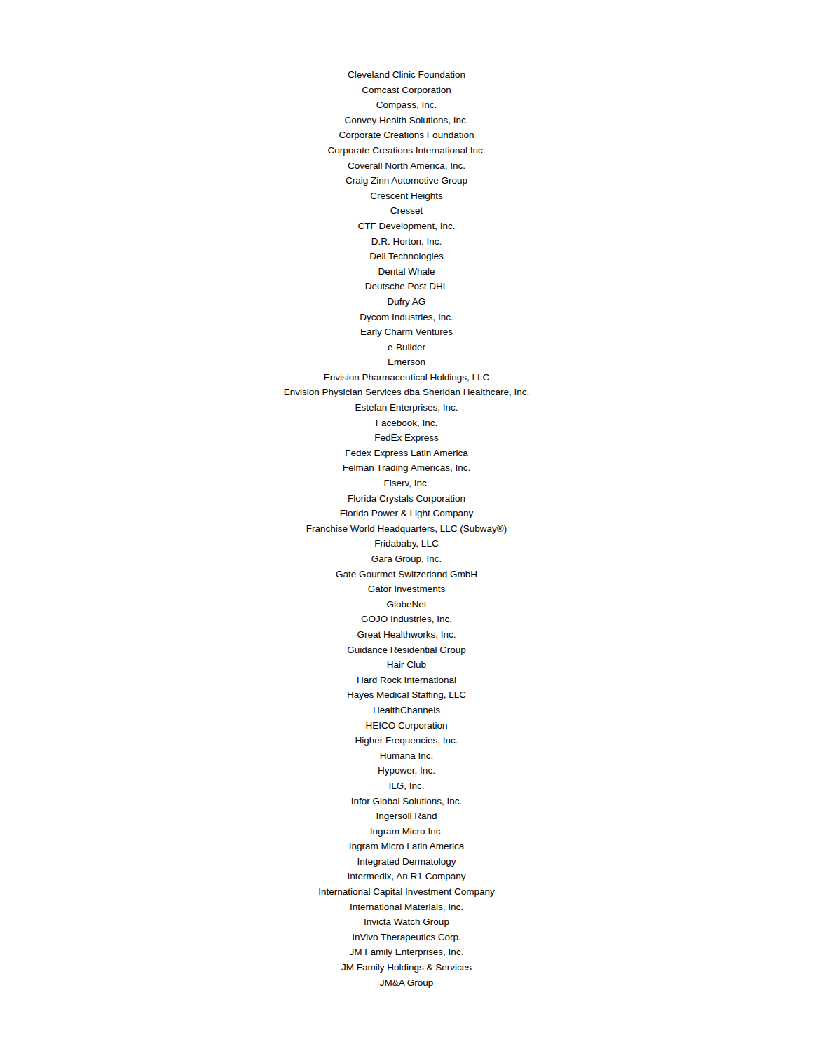Cleveland Clinic Foundation
Comcast Corporation
Compass, Inc.
Convey Health Solutions, Inc.
Corporate Creations Foundation
Corporate Creations International Inc.
Coverall North America, Inc.
Craig Zinn Automotive Group
Crescent Heights
Cresset
CTF Development, Inc.
D.R. Horton, Inc.
Dell Technologies
Dental Whale
Deutsche Post DHL
Dufry AG
Dycom Industries, Inc.
Early Charm Ventures
e-Builder
Emerson
Envision Pharmaceutical Holdings, LLC
Envision Physician Services dba Sheridan Healthcare, Inc.
Estefan Enterprises, Inc.
Facebook, Inc.
FedEx Express
Fedex Express Latin America
Felman Trading Americas, Inc.
Fiserv, Inc.
Florida Crystals Corporation
Florida Power & Light Company
Franchise World Headquarters, LLC (Subway®)
Fridababy, LLC
Gara Group, Inc.
Gate Gourmet Switzerland GmbH
Gator Investments
GlobeNet
GOJO Industries, Inc.
Great Healthworks, Inc.
Guidance Residential Group
Hair Club
Hard Rock International
Hayes Medical Staffing, LLC
HealthChannels
HEICO Corporation
Higher Frequencies, Inc.
Humana Inc.
Hypower, Inc.
ILG, Inc.
Infor Global Solutions, Inc.
Ingersoll Rand
Ingram Micro Inc.
Ingram Micro Latin America
Integrated Dermatology
Intermedix, An R1 Company
International Capital Investment Company
International Materials, Inc.
Invicta Watch Group
InVivo Therapeutics Corp.
JM Family Enterprises, Inc.
JM Family Holdings & Services
JM&A Group